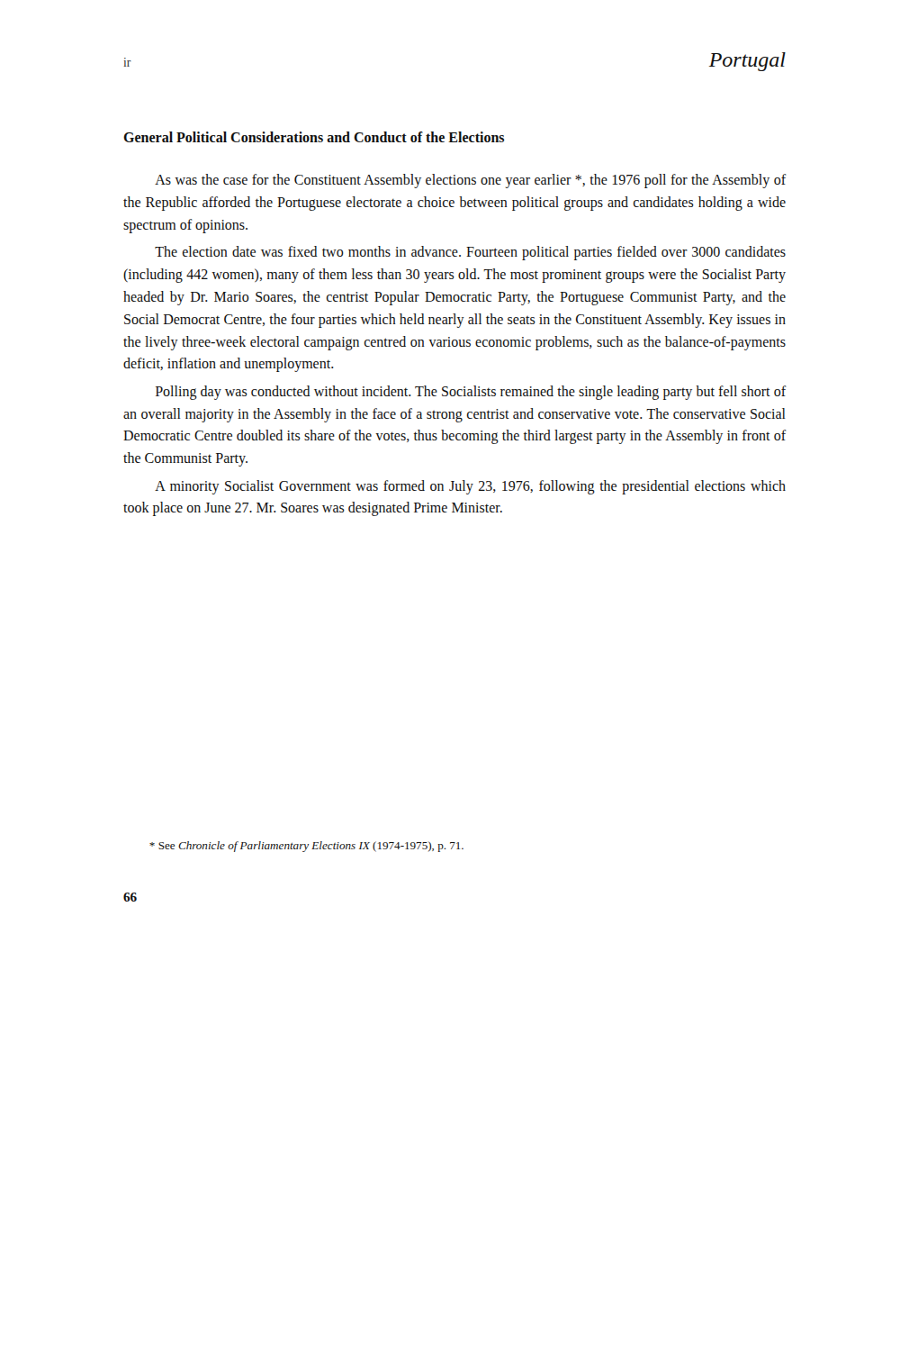ir Portugal
General Political Considerations and Conduct of the Elections
As was the case for the Constituent Assembly elections one year earlier *, the 1976 poll for the Assembly of the Republic afforded the Portuguese electorate a choice between political groups and candidates holding a wide spectrum of opinions.
The election date was fixed two months in advance. Fourteen political parties fielded over 3000 candidates (including 442 women), many of them less than 30 years old. The most prominent groups were the Socialist Party headed by Dr. Mario Soares, the centrist Popular Democratic Party, the Portuguese Communist Party, and the Social Democrat Centre, the four parties which held nearly all the seats in the Constituent Assembly. Key issues in the lively three-week electoral campaign centred on various economic problems, such as the balance-of-payments deficit, inflation and unemployment.
Polling day was conducted without incident. The Socialists remained the single leading party but fell short of an overall majority in the Assembly in the face of a strong centrist and conservative vote. The conservative Social Democratic Centre doubled its share of the votes, thus becoming the third largest party in the Assembly in front of the Communist Party.
A minority Socialist Government was formed on July 23, 1976, following the presidential elections which took place on June 27. Mr. Soares was designated Prime Minister.
* See Chronicle of Parliamentary Elections IX (1974-1975), p. 71.
66